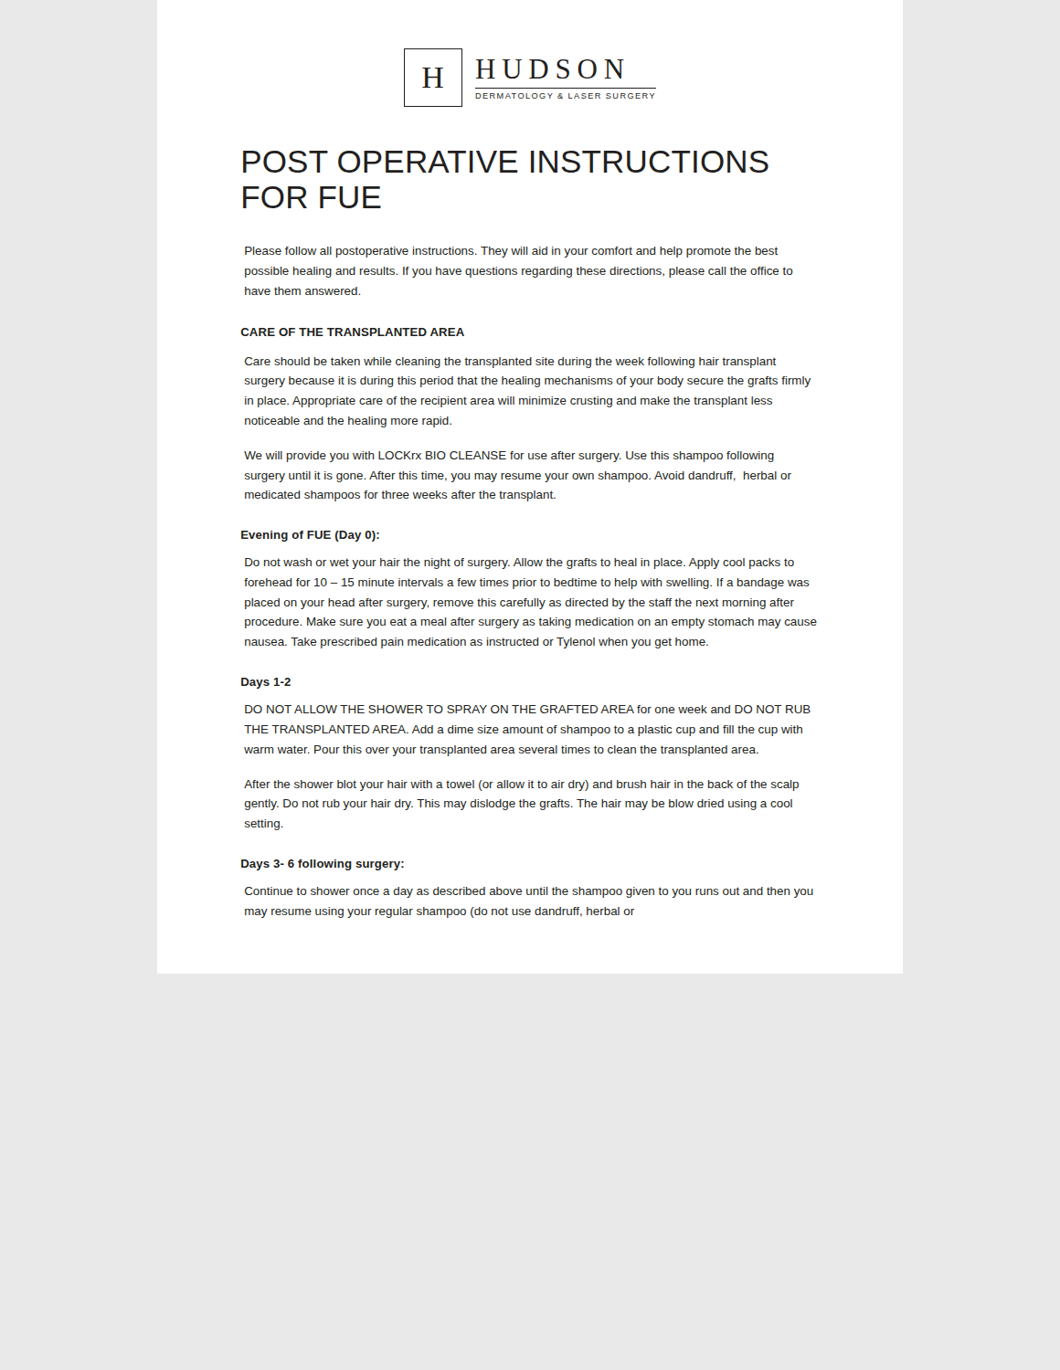H
HUDSON
DERMATOLOGY & LASER SURGERY
POST OPERATIVE INSTRUCTIONS FOR FUE
Please follow all postoperative instructions. They will aid in your comfort and help promote the best possible healing and results. If you have questions regarding these directions, please call the office to have them answered.
CARE OF THE TRANSPLANTED AREA
Care should be taken while cleaning the transplanted site during the week following hair transplant surgery because it is during this period that the healing mechanisms of your body secure the grafts firmly in place. Appropriate care of the recipient area will minimize crusting and make the transplant less noticeable and the healing more rapid.
We will provide you with LOCKrx BIO CLEANSE for use after surgery. Use this shampoo following surgery until it is gone. After this time, you may resume your own shampoo. Avoid dandruff, herbal or medicated shampoos for three weeks after the transplant.
Evening of FUE (Day 0):
Do not wash or wet your hair the night of surgery. Allow the grafts to heal in place. Apply cool packs to forehead for 10 – 15 minute intervals a few times prior to bedtime to help with swelling. If a bandage was placed on your head after surgery, remove this carefully as directed by the staff the next morning after procedure. Make sure you eat a meal after surgery as taking medication on an empty stomach may cause nausea. Take prescribed pain medication as instructed or Tylenol when you get home.
Days 1-2
DO NOT ALLOW THE SHOWER TO SPRAY ON THE GRAFTED AREA for one week and DO NOT RUB THE TRANSPLANTED AREA. Add a dime size amount of shampoo to a plastic cup and fill the cup with warm water. Pour this over your transplanted area several times to clean the transplanted area.
After the shower blot your hair with a towel (or allow it to air dry) and brush hair in the back of the scalp gently. Do not rub your hair dry. This may dislodge the grafts. The hair may be blow dried using a cool setting.
Days 3- 6 following surgery:
Continue to shower once a day as described above until the shampoo given to you runs out and then you may resume using your regular shampoo (do not use dandruff, herbal or